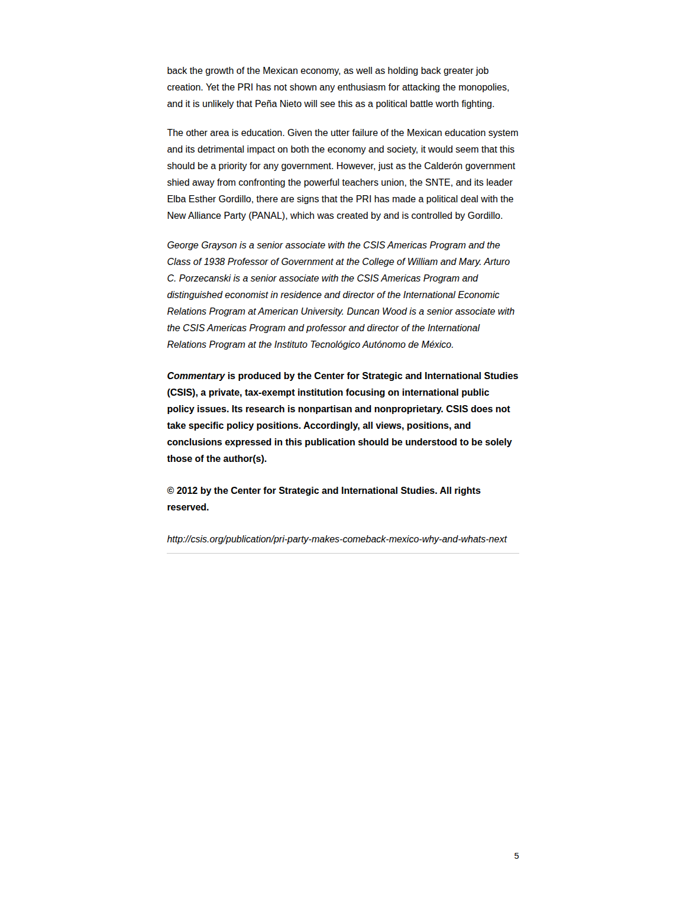back the growth of the Mexican economy, as well as holding back greater job creation. Yet the PRI has not shown any enthusiasm for attacking the monopolies, and it is unlikely that Peña Nieto will see this as a political battle worth fighting.
The other area is education. Given the utter failure of the Mexican education system and its detrimental impact on both the economy and society, it would seem that this should be a priority for any government. However, just as the Calderón government shied away from confronting the powerful teachers union, the SNTE, and its leader Elba Esther Gordillo, there are signs that the PRI has made a political deal with the New Alliance Party (PANAL), which was created by and is controlled by Gordillo.
George Grayson is a senior associate with the CSIS Americas Program and the Class of 1938 Professor of Government at the College of William and Mary. Arturo C. Porzecanski is a senior associate with the CSIS Americas Program and distinguished economist in residence and director of the International Economic Relations Program at American University. Duncan Wood is a senior associate with the CSIS Americas Program and professor and director of the International Relations Program at the Instituto Tecnológico Autónomo de México.
Commentary is produced by the Center for Strategic and International Studies (CSIS), a private, tax-exempt institution focusing on international public policy issues. Its research is nonpartisan and nonproprietary. CSIS does not take specific policy positions. Accordingly, all views, positions, and conclusions expressed in this publication should be understood to be solely those of the author(s).
© 2012 by the Center for Strategic and International Studies. All rights reserved.
http://csis.org/publication/pri-party-makes-comeback-mexico-why-and-whats-next
5